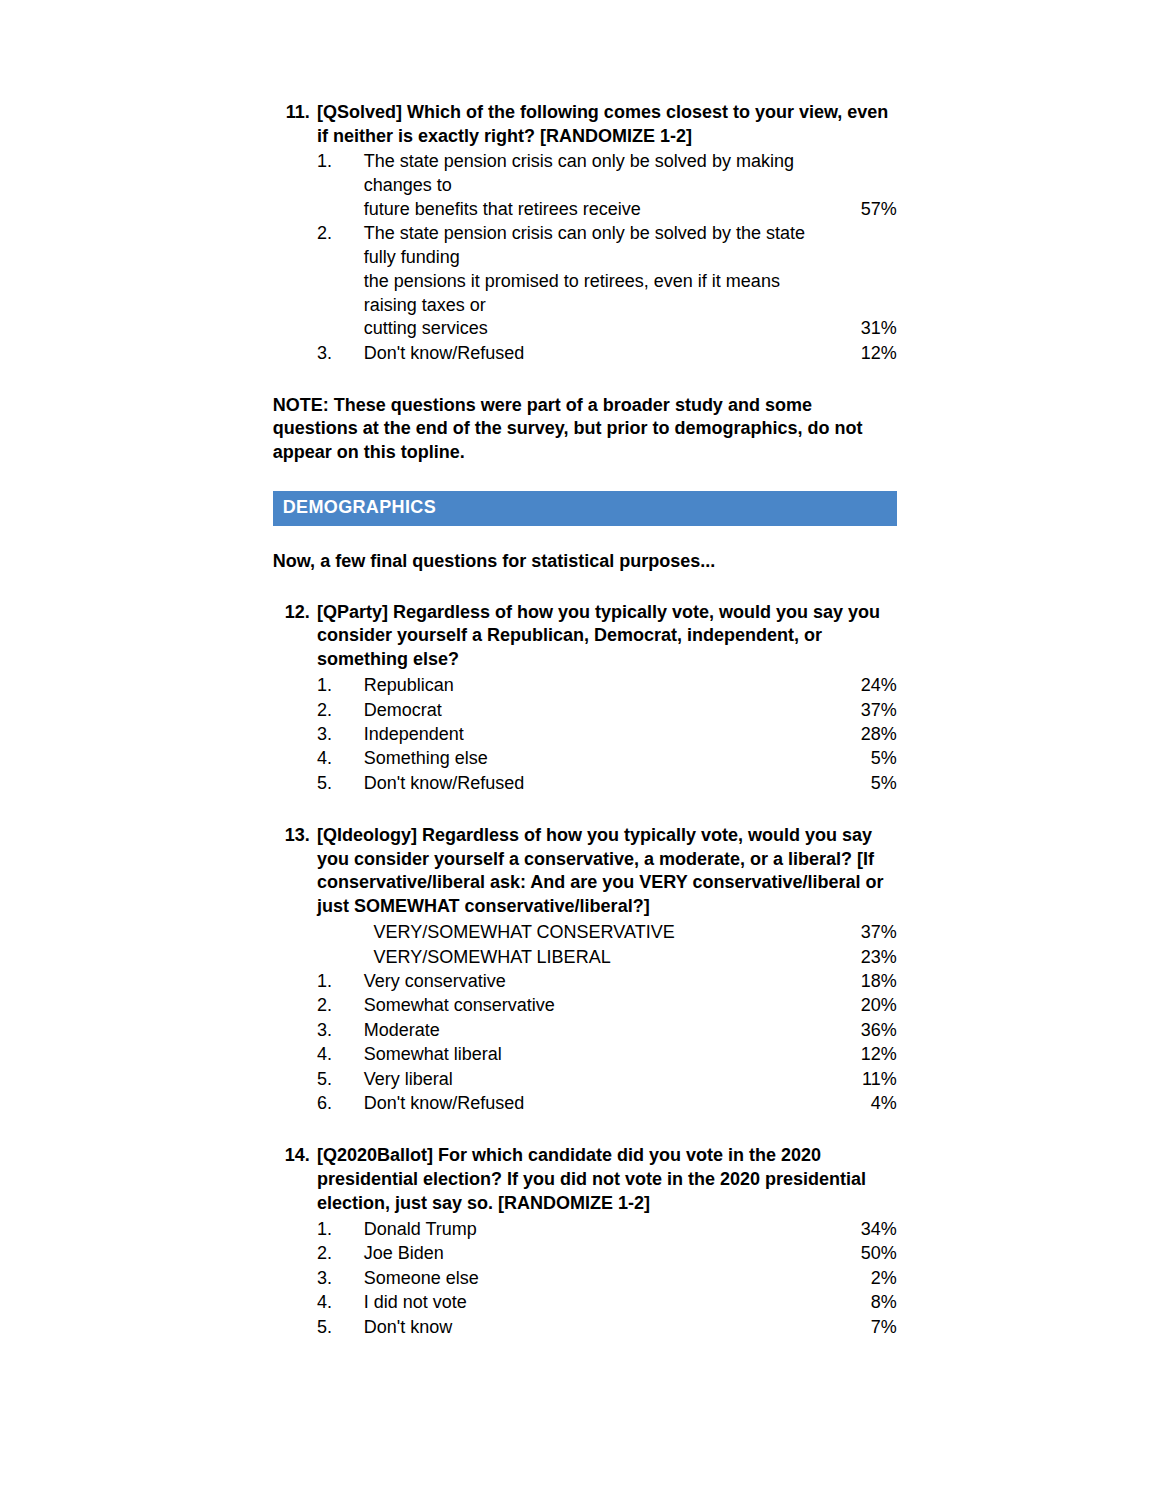11.
[QSolved] Which of the following comes closest to your view, even if neither is exactly right? [RANDOMIZE 1-2]
| 1. | The state pension crisis can only be solved by making changes to future benefits that retirees receive | 57% |
| 2. | The state pension crisis can only be solved by the state fully funding the pensions it promised to retirees, even if it means raising taxes or cutting services | 31% |
| 3. | Don't know/Refused | 12% |
NOTE: These questions were part of a broader study and some questions at the end of the survey, but prior to demographics, do not appear on this topline.
DEMOGRAPHICS
Now, a few final questions for statistical purposes...
12.
[QParty] Regardless of how you typically vote, would you say you consider yourself a Republican, Democrat, independent, or something else?
| 1. | Republican | 24% |
| 2. | Democrat | 37% |
| 3. | Independent | 28% |
| 4. | Something else | 5% |
| 5. | Don't know/Refused | 5% |
13.
[QIdeology] Regardless of how you typically vote, would you say you consider yourself a conservative, a moderate, or a liberal? [If conservative/liberal ask: And are you VERY conservative/liberal or just SOMEWHAT conservative/liberal?]
| | VERY/SOMEWHAT CONSERVATIVE | 37% |
| | VERY/SOMEWHAT LIBERAL | 23% |
| 1. | Very conservative | 18% |
| 2. | Somewhat conservative | 20% |
| 3. | Moderate | 36% |
| 4. | Somewhat liberal | 12% |
| 5. | Very liberal | 11% |
| 6. | Don't know/Refused | 4% |
14.
[Q2020Ballot] For which candidate did you vote in the 2020 presidential election? If you did not vote in the 2020 presidential election, just say so. [RANDOMIZE 1-2]
| 1. | Donald Trump | 34% |
| 2. | Joe Biden | 50% |
| 3. | Someone else | 2% |
| 4. | I did not vote | 8% |
| 5. | Don't know | 7% |